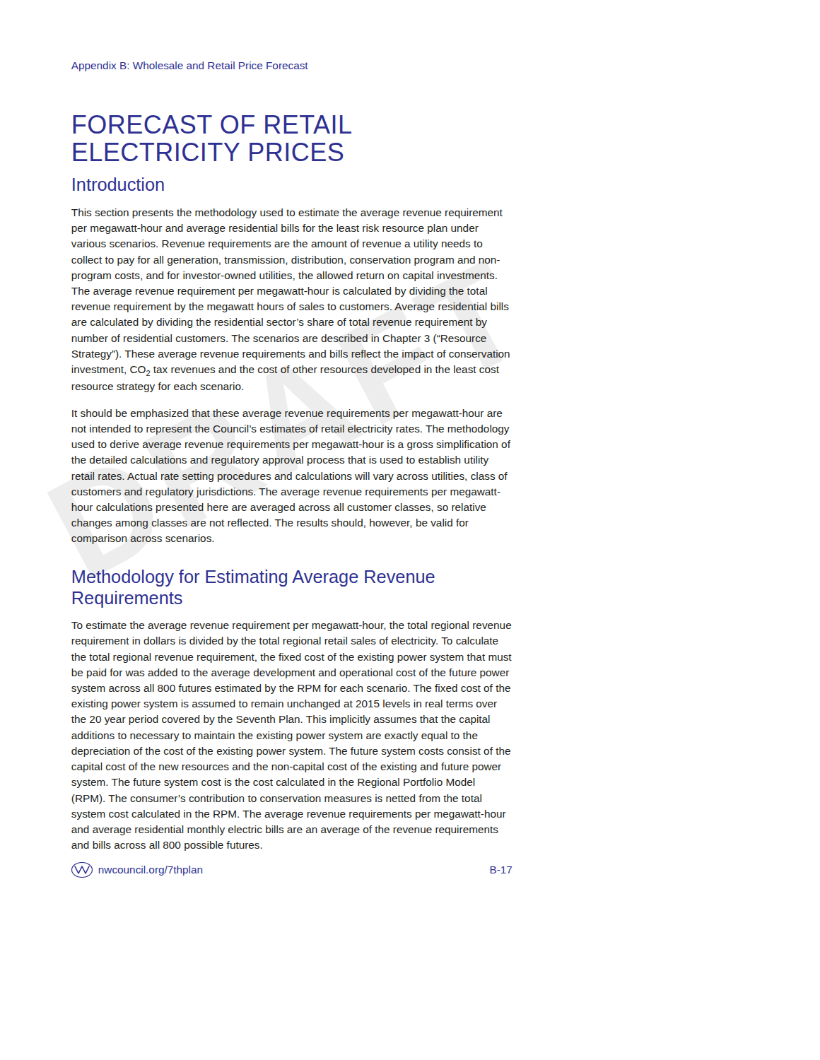DRAFT
Appendix B: Wholesale and Retail Price Forecast
FORECAST OF RETAIL ELECTRICITY PRICES
Introduction
This section presents the methodology used to estimate the average revenue requirement per megawatt-hour and average residential bills for the least risk resource plan under various scenarios. Revenue requirements are the amount of revenue a utility needs to collect to pay for all generation, transmission, distribution, conservation program and non-program costs, and for investor-owned utilities, the allowed return on capital investments. The average revenue requirement per megawatt-hour is calculated by dividing the total revenue requirement by the megawatt hours of sales to customers. Average residential bills are calculated by dividing the residential sector’s share of total revenue requirement by number of residential customers. The scenarios are described in Chapter 3 (“Resource Strategy”). These average revenue requirements and bills reflect the impact of conservation investment, CO2 tax revenues and the cost of other resources developed in the least cost resource strategy for each scenario.
It should be emphasized that these average revenue requirements per megawatt-hour are not intended to represent the Council’s estimates of retail electricity rates. The methodology used to derive average revenue requirements per megawatt-hour is a gross simplification of the detailed calculations and regulatory approval process that is used to establish utility retail rates. Actual rate setting procedures and calculations will vary across utilities, class of customers and regulatory jurisdictions. The average revenue requirements per megawatt-hour calculations presented here are averaged across all customer classes, so relative changes among classes are not reflected. The results should, however, be valid for comparison across scenarios.
Methodology for Estimating Average Revenue Requirements
To estimate the average revenue requirement per megawatt-hour, the total regional revenue requirement in dollars is divided by the total regional retail sales of electricity. To calculate the total regional revenue requirement, the fixed cost of the existing power system that must be paid for was added to the average development and operational cost of the future power system across all 800 futures estimated by the RPM for each scenario. The fixed cost of the existing power system is assumed to remain unchanged at 2015 levels in real terms over the 20 year period covered by the Seventh Plan. This implicitly assumes that the capital additions to necessary to maintain the existing power system are exactly equal to the depreciation of the cost of the existing power system. The future system costs consist of the capital cost of the new resources and the non-capital cost of the existing and future power system. The future system cost is the cost calculated in the Regional Portfolio Model (RPM). The consumer’s contribution to conservation measures is netted from the total system cost calculated in the RPM. The average revenue requirements per megawatt-hour and average residential monthly electric bills are an average of the revenue requirements and bills across all 800 possible futures.
nwcouncil.org/7thplan
B-17